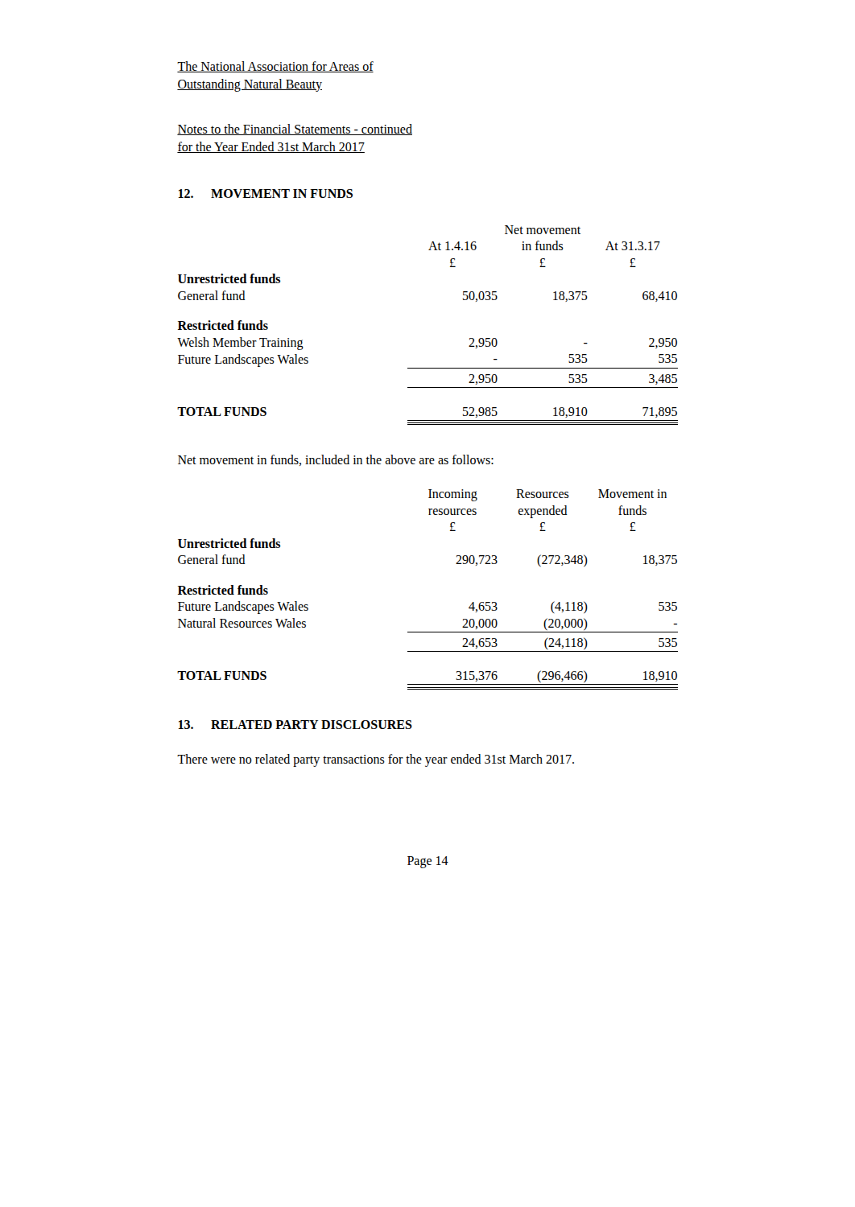The National Association for Areas of
Outstanding Natural Beauty
Notes to the Financial Statements - continued
for the Year Ended 31st March 2017
12. MOVEMENT IN FUNDS
| | | Net movement | |
| | At 1.4.16 | in funds | At 31.3.17 |
| | £ | £ | £ |
| Unrestricted funds | | | |
| General fund | 50,035 | 18,375 | 68,410 |
| Restricted funds | | | |
| Welsh Member Training | 2,950 | - | 2,950 |
| Future Landscapes Wales | - | 535 | 535 |
| | 2,950 | 535 | 3,485 |
| TOTAL FUNDS | 52,985 | 18,910 | 71,895 |
Net movement in funds, included in the above are as follows:
| | Incoming | Resources | Movement in |
| | resources | expended | funds |
| | £ | £ | £ |
| Unrestricted funds | | | |
| General fund | 290,723 | (272,348 ) | 18,375 |
| Restricted funds | | | |
| Future Landscapes Wales | 4,653 | (4,118 ) | 535 |
| Natural Resources Wales | 20,000 | (20,000 ) | - |
| | 24,653 | (24,118 ) | 535 |
| TOTAL FUNDS | 315,376 | (296,466 ) | 18,910 |
13. RELATED PARTY DISCLOSURES
There were no related party transactions for the year ended 31st March 2017.
Page 14